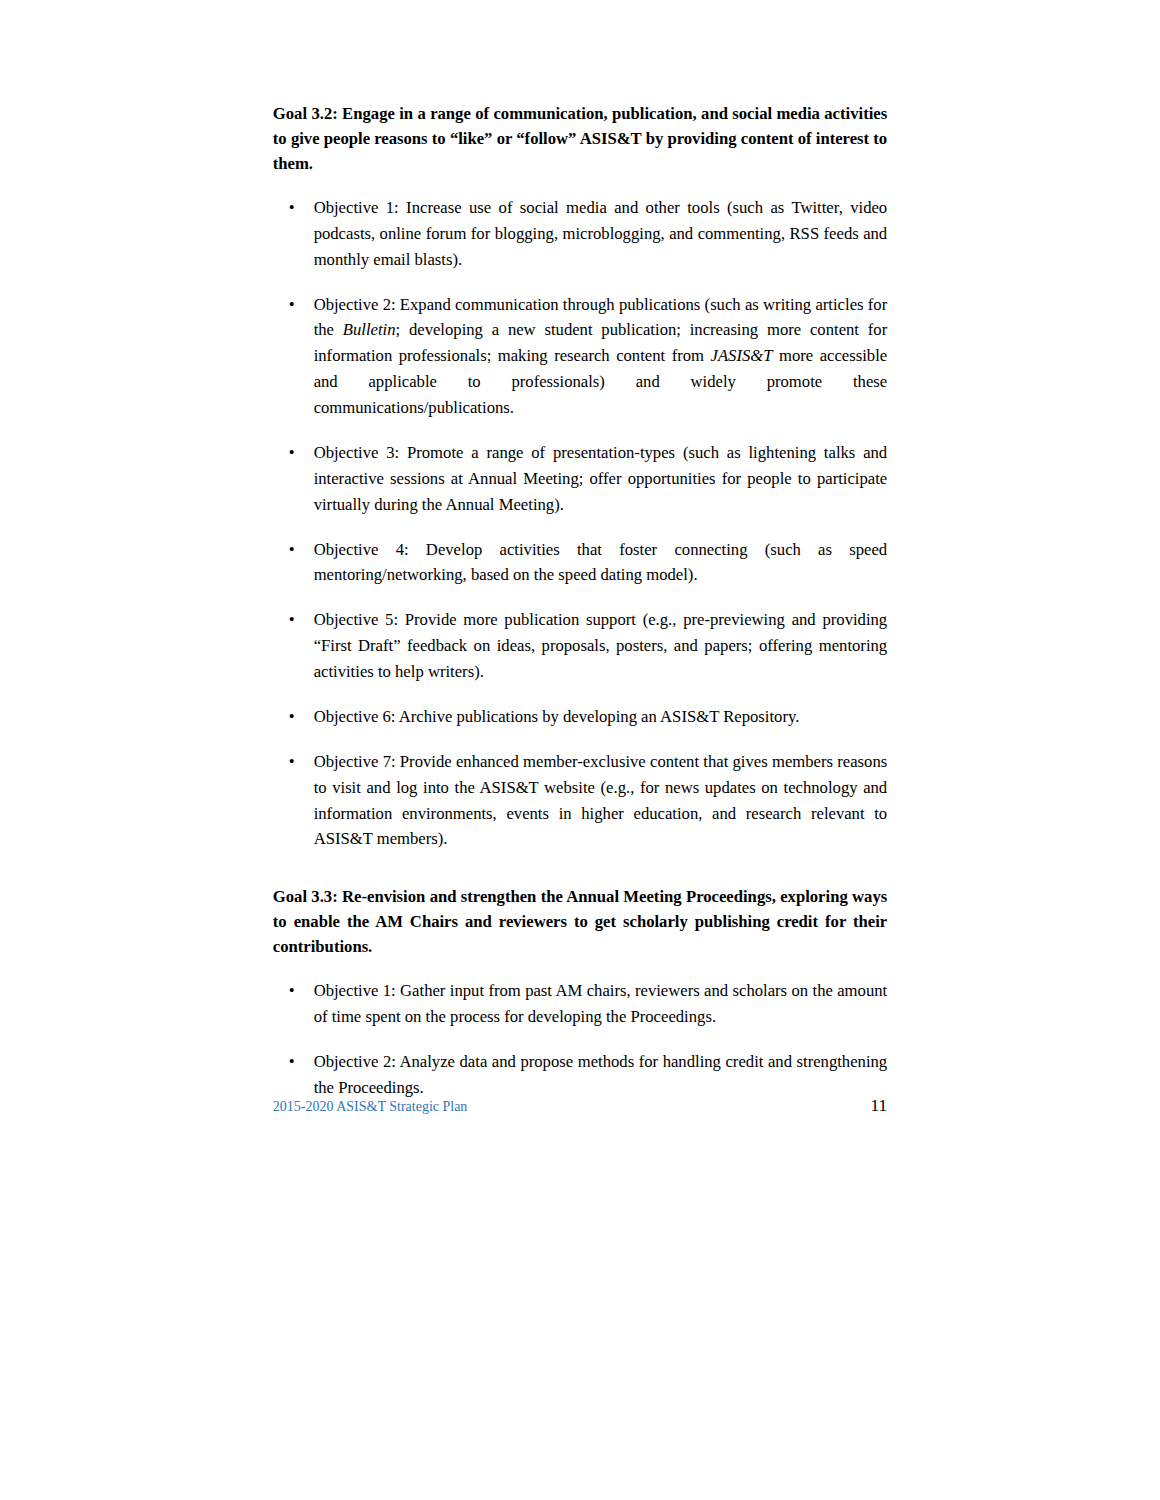Goal 3.2: Engage in a range of communication, publication, and social media activities to give people reasons to “like” or “follow” ASIS&T by providing content of interest to them.
Objective 1: Increase use of social media and other tools (such as Twitter, video podcasts, online forum for blogging, microblogging, and commenting, RSS feeds and monthly email blasts).
Objective 2: Expand communication through publications (such as writing articles for the Bulletin; developing a new student publication; increasing more content for information professionals; making research content from JASIS&T more accessible and applicable to professionals) and widely promote these communications/publications.
Objective 3: Promote a range of presentation-types (such as lightening talks and interactive sessions at Annual Meeting; offer opportunities for people to participate virtually during the Annual Meeting).
Objective 4: Develop activities that foster connecting (such as speed mentoring/networking, based on the speed dating model).
Objective 5: Provide more publication support (e.g., pre-previewing and providing “First Draft” feedback on ideas, proposals, posters, and papers; offering mentoring activities to help writers).
Objective 6: Archive publications by developing an ASIS&T Repository.
Objective 7: Provide enhanced member-exclusive content that gives members reasons to visit and log into the ASIS&T website (e.g., for news updates on technology and information environments, events in higher education, and research relevant to ASIS&T members).
Goal 3.3: Re-envision and strengthen the Annual Meeting Proceedings, exploring ways to enable the AM Chairs and reviewers to get scholarly publishing credit for their contributions.
Objective 1: Gather input from past AM chairs, reviewers and scholars on the amount of time spent on the process for developing the Proceedings.
Objective 2: Analyze data and propose methods for handling credit and strengthening the Proceedings.
2015-2020 ASIS&T Strategic Plan 11